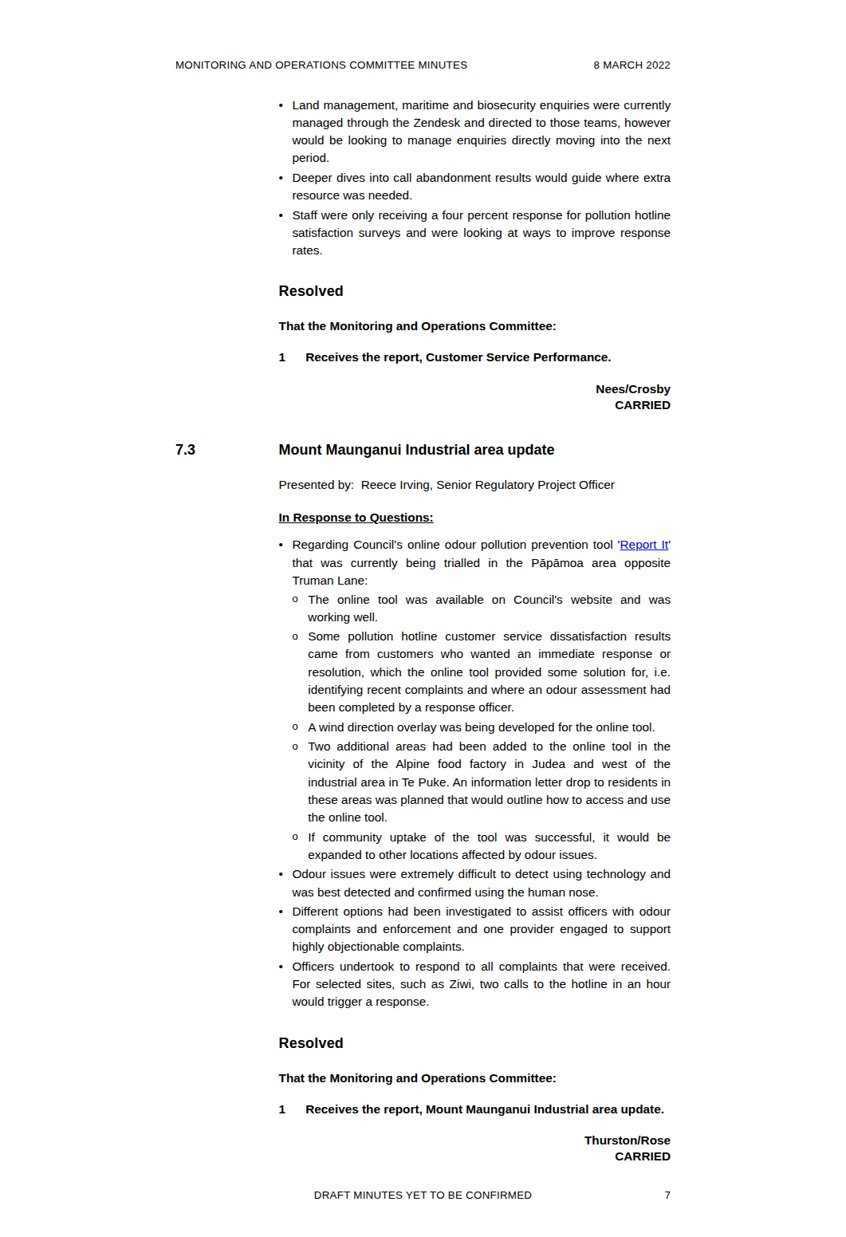Monitoring and Operations Committee Minutes
8 March 2022
Land management, maritime and biosecurity enquiries were currently managed through the Zendesk and directed to those teams, however would be looking to manage enquiries directly moving into the next period.
Deeper dives into call abandonment results would guide where extra resource was needed.
Staff were only receiving a four percent response for pollution hotline satisfaction surveys and were looking at ways to improve response rates.
Resolved
That the Monitoring and Operations Committee:
1 Receives the report, Customer Service Performance.
Nees/Crosby
CARRIED
7.3 Mount Maunganui Industrial area update
Presented by: Reece Irving, Senior Regulatory Project Officer
In Response to Questions:
Regarding Council's online odour pollution prevention tool 'Report It' that was currently being trialled in the Pāpāmoa area opposite Truman Lane:
The online tool was available on Council's website and was working well.
Some pollution hotline customer service dissatisfaction results came from customers who wanted an immediate response or resolution, which the online tool provided some solution for, i.e. identifying recent complaints and where an odour assessment had been completed by a response officer.
A wind direction overlay was being developed for the online tool.
Two additional areas had been added to the online tool in the vicinity of the Alpine food factory in Judea and west of the industrial area in Te Puke. An information letter drop to residents in these areas was planned that would outline how to access and use the online tool.
If community uptake of the tool was successful, it would be expanded to other locations affected by odour issues.
Odour issues were extremely difficult to detect using technology and was best detected and confirmed using the human nose.
Different options had been investigated to assist officers with odour complaints and enforcement and one provider engaged to support highly objectionable complaints.
Officers undertook to respond to all complaints that were received. For selected sites, such as Ziwi, two calls to the hotline in an hour would trigger a response.
Resolved
That the Monitoring and Operations Committee:
1 Receives the report, Mount Maunganui Industrial area update.
Thurston/Rose
CARRIED
Draft minutes yet to be confirmed
7